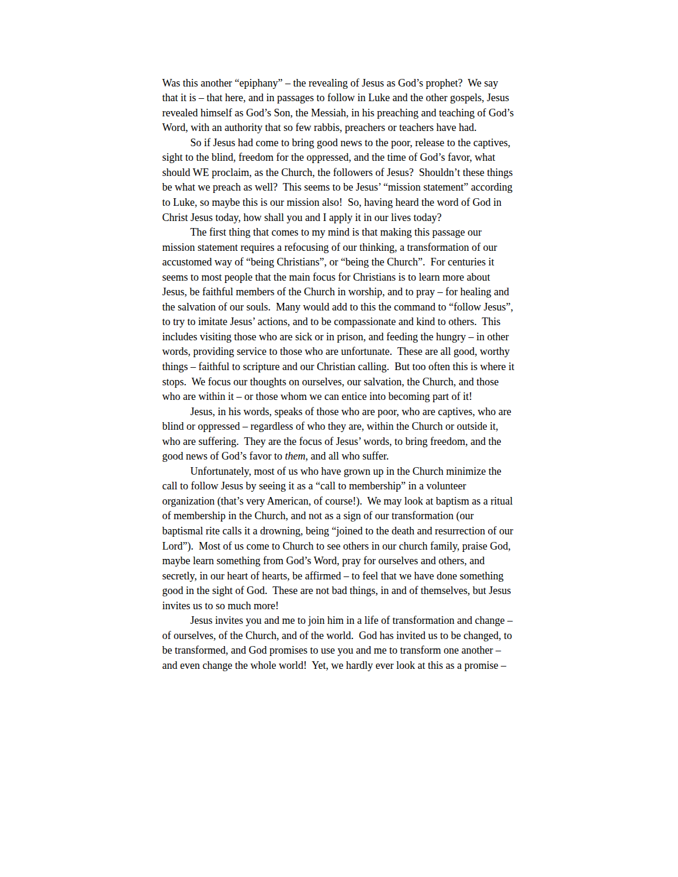Was this another “epiphany” – the revealing of Jesus as God’s prophet? We say that it is – that here, and in passages to follow in Luke and the other gospels, Jesus revealed himself as God’s Son, the Messiah, in his preaching and teaching of God’s Word, with an authority that so few rabbis, preachers or teachers have had.
So if Jesus had come to bring good news to the poor, release to the captives, sight to the blind, freedom for the oppressed, and the time of God’s favor, what should WE proclaim, as the Church, the followers of Jesus? Shouldn’t these things be what we preach as well? This seems to be Jesus’ “mission statement” according to Luke, so maybe this is our mission also! So, having heard the word of God in Christ Jesus today, how shall you and I apply it in our lives today?
The first thing that comes to my mind is that making this passage our mission statement requires a refocusing of our thinking, a transformation of our accustomed way of “being Christians”, or “being the Church”. For centuries it seems to most people that the main focus for Christians is to learn more about Jesus, be faithful members of the Church in worship, and to pray – for healing and the salvation of our souls. Many would add to this the command to “follow Jesus”, to try to imitate Jesus’ actions, and to be compassionate and kind to others. This includes visiting those who are sick or in prison, and feeding the hungry – in other words, providing service to those who are unfortunate. These are all good, worthy things – faithful to scripture and our Christian calling. But too often this is where it stops. We focus our thoughts on ourselves, our salvation, the Church, and those who are within it – or those whom we can entice into becoming part of it!
Jesus, in his words, speaks of those who are poor, who are captives, who are blind or oppressed – regardless of who they are, within the Church or outside it, who are suffering. They are the focus of Jesus’ words, to bring freedom, and the good news of God’s favor to them, and all who suffer.
Unfortunately, most of us who have grown up in the Church minimize the call to follow Jesus by seeing it as a “call to membership” in a volunteer organization (that’s very American, of course!). We may look at baptism as a ritual of membership in the Church, and not as a sign of our transformation (our baptismal rite calls it a drowning, being “joined to the death and resurrection of our Lord”). Most of us come to Church to see others in our church family, praise God, maybe learn something from God’s Word, pray for ourselves and others, and secretly, in our heart of hearts, be affirmed – to feel that we have done something good in the sight of God. These are not bad things, in and of themselves, but Jesus invites us to so much more!
Jesus invites you and me to join him in a life of transformation and change – of ourselves, of the Church, and of the world. God has invited us to be changed, to be transformed, and God promises to use you and me to transform one another – and even change the whole world! Yet, we hardly ever look at this as a promise –